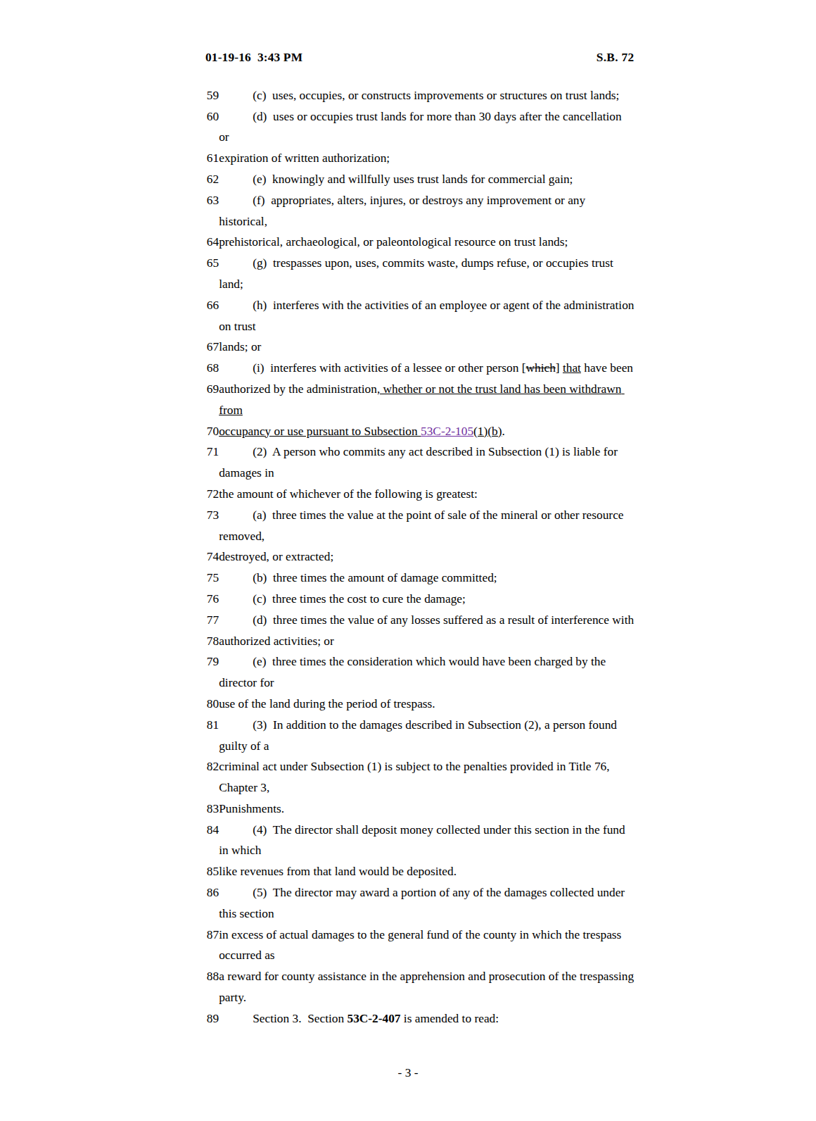01-19-16 3:43 PM S.B. 72
| 59 | (c) uses, occupies, or constructs improvements or structures on trust lands; |
| 60 | (d) uses or occupies trust lands for more than 30 days after the cancellation or |
| 61 | expiration of written authorization; |
| 62 | (e) knowingly and willfully uses trust lands for commercial gain; |
| 63 | (f) appropriates, alters, injures, or destroys any improvement or any historical, |
| 64 | prehistorical, archaeological, or paleontological resource on trust lands; |
| 65 | (g) trespasses upon, uses, commits waste, dumps refuse, or occupies trust land; |
| 66 | (h) interferes with the activities of an employee or agent of the administration on trust |
| 67 | lands; or |
| 68 | (i) interferes with activities of a lessee or other person [ which ] that have been |
| 69 | authorized by the administration , whether or not the trust land has been withdrawn from |
| 70 | occupancy or use pursuant to Subsection 53C-2-105 (1)(b) . |
| 71 | (2) A person who commits any act described in Subsection (1) is liable for damages in |
| 72 | the amount of whichever of the following is greatest: |
| 73 | (a) three times the value at the point of sale of the mineral or other resource removed, |
| 74 | destroyed, or extracted; |
| 75 | (b) three times the amount of damage committed; |
| 76 | (c) three times the cost to cure the damage; |
| 77 | (d) three times the value of any losses suffered as a result of interference with |
| 78 | authorized activities; or |
| 79 | (e) three times the consideration which would have been charged by the director for |
| 80 | use of the land during the period of trespass. |
| 81 | (3) In addition to the damages described in Subsection (2), a person found guilty of a |
| 82 | criminal act under Subsection (1) is subject to the penalties provided in Title 76, Chapter 3, |
| 83 | Punishments. |
| 84 | (4) The director shall deposit money collected under this section in the fund in which |
| 85 | like revenues from that land would be deposited. |
| 86 | (5) The director may award a portion of any of the damages collected under this section |
| 87 | in excess of actual damages to the general fund of the county in which the trespass occurred as |
| 88 | a reward for county assistance in the apprehension and prosecution of the trespassing party. |
| 89 | Section 3. Section 53C-2-407 is amended to read: |
- 3 -